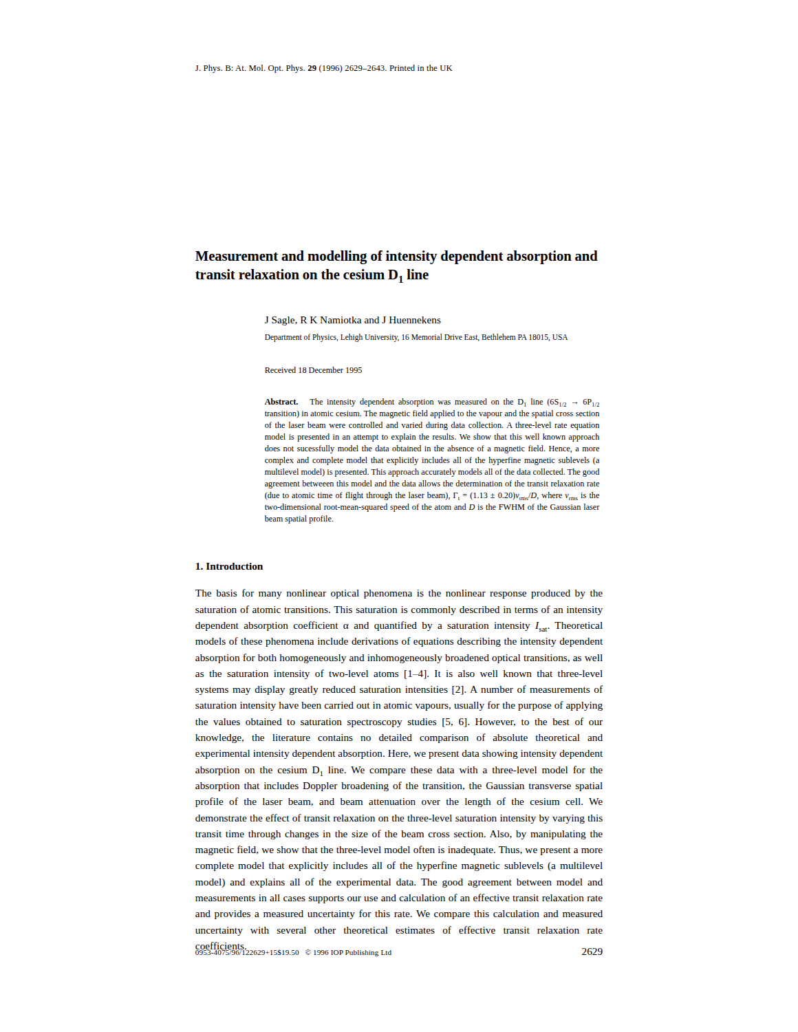J. Phys. B: At. Mol. Opt. Phys. 29 (1996) 2629–2643. Printed in the UK
Measurement and modelling of intensity dependent absorption and transit relaxation on the cesium D1 line
J Sagle, R K Namiotka and J Huennekens
Department of Physics, Lehigh University, 16 Memorial Drive East, Bethlehem PA 18015, USA
Received 18 December 1995
Abstract. The intensity dependent absorption was measured on the D1 line (6S1/2 → 6P1/2 transition) in atomic cesium. The magnetic field applied to the vapour and the spatial cross section of the laser beam were controlled and varied during data collection. A three-level rate equation model is presented in an attempt to explain the results. We show that this well known approach does not sucessfully model the data obtained in the absence of a magnetic field. Hence, a more complex and complete model that explicitly includes all of the hyperfine magnetic sublevels (a multilevel model) is presented. This approach accurately models all of the data collected. The good agreement betweeen this model and the data allows the determination of the transit relaxation rate (due to atomic time of flight through the laser beam), Γt = (1.13 ± 0.20)vrms/D, where vrms is the two-dimensional root-mean-squared speed of the atom and D is the FWHM of the Gaussian laser beam spatial profile.
1. Introduction
The basis for many nonlinear optical phenomena is the nonlinear response produced by the saturation of atomic transitions. This saturation is commonly described in terms of an intensity dependent absorption coefficient α and quantified by a saturation intensity Isat. Theoretical models of these phenomena include derivations of equations describing the intensity dependent absorption for both homogeneously and inhomogeneously broadened optical transitions, as well as the saturation intensity of two-level atoms [1–4]. It is also well known that three-level systems may display greatly reduced saturation intensities [2]. A number of measurements of saturation intensity have been carried out in atomic vapours, usually for the purpose of applying the values obtained to saturation spectroscopy studies [5, 6]. However, to the best of our knowledge, the literature contains no detailed comparison of absolute theoretical and experimental intensity dependent absorption. Here, we present data showing intensity dependent absorption on the cesium D1 line. We compare these data with a three-level model for the absorption that includes Doppler broadening of the transition, the Gaussian transverse spatial profile of the laser beam, and beam attenuation over the length of the cesium cell. We demonstrate the effect of transit relaxation on the three-level saturation intensity by varying this transit time through changes in the size of the beam cross section. Also, by manipulating the magnetic field, we show that the three-level model often is inadequate. Thus, we present a more complete model that explicitly includes all of the hyperfine magnetic sublevels (a multilevel model) and explains all of the experimental data. The good agreement between model and measurements in all cases supports our use and calculation of an effective transit relaxation rate and provides a measured uncertainty for this rate. We compare this calculation and measured uncertainty with several other theoretical estimates of effective transit relaxation rate coefficients.
0953-4075/96/122629+15$19.50 © 1996 IOP Publishing Ltd 2629